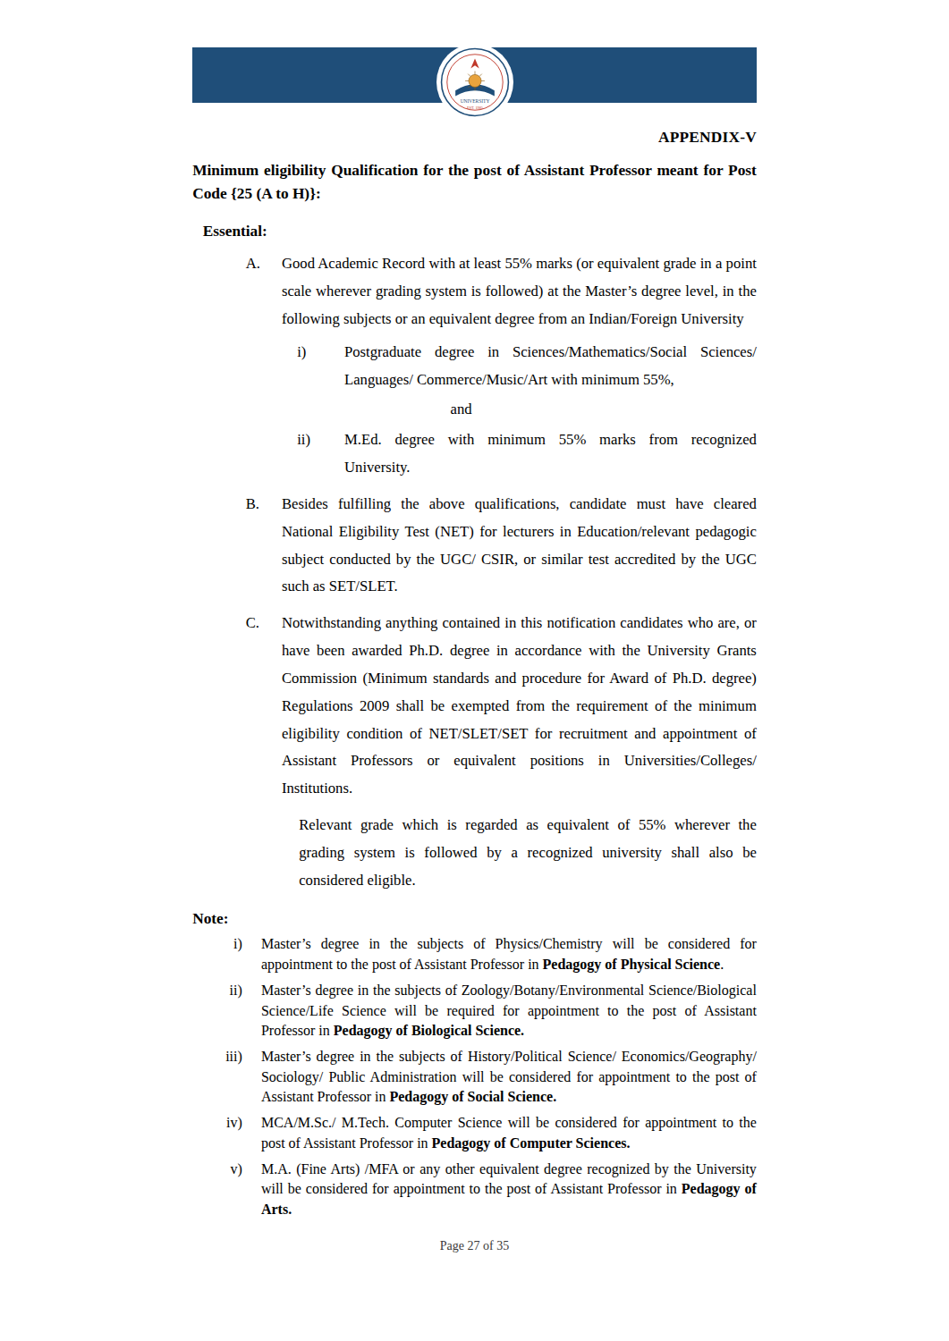UNIVERSITY EST. 1985
APPENDIX-V
Minimum eligibility Qualification for the post of Assistant Professor meant for Post Code {25 (A to H)}:
Essential:
A. Good Academic Record with at least 55% marks (or equivalent grade in a point scale wherever grading system is followed) at the Master’s degree level, in the following subjects or an equivalent degree from an Indian/Foreign University
i) Postgraduate degree in Sciences/Mathematics/Social Sciences/ Languages/ Commerce/Music/Art with minimum 55%,
and
ii) M.Ed. degree with minimum 55% marks from recognized University.
B. Besides fulfilling the above qualifications, candidate must have cleared National Eligibility Test (NET) for lecturers in Education/relevant pedagogic subject conducted by the UGC/ CSIR, or similar test accredited by the UGC such as SET/SLET.
C. Notwithstanding anything contained in this notification candidates who are, or have been awarded Ph.D. degree in accordance with the University Grants Commission (Minimum standards and procedure for Award of Ph.D. degree) Regulations 2009 shall be exempted from the requirement of the minimum eligibility condition of NET/SLET/SET for recruitment and appointment of Assistant Professors or equivalent positions in Universities/Colleges/ Institutions.
Relevant grade which is regarded as equivalent of 55% wherever the grading system is followed by a recognized university shall also be considered eligible.
Note:
i) Master’s degree in the subjects of Physics/Chemistry will be considered for appointment to the post of Assistant Professor in Pedagogy of Physical Science.
ii) Master’s degree in the subjects of Zoology/Botany/Environmental Science/Biological Science/Life Science will be required for appointment to the post of Assistant Professor in Pedagogy of Biological Science.
iii) Master’s degree in the subjects of History/Political Science/ Economics/Geography/ Sociology/ Public Administration will be considered for appointment to the post of Assistant Professor in Pedagogy of Social Science.
iv) MCA/M.Sc./ M.Tech. Computer Science will be considered for appointment to the post of Assistant Professor in Pedagogy of Computer Sciences.
v) M.A. (Fine Arts) /MFA or any other equivalent degree recognized by the University will be considered for appointment to the post of Assistant Professor in Pedagogy of Arts.
Page 27 of 35